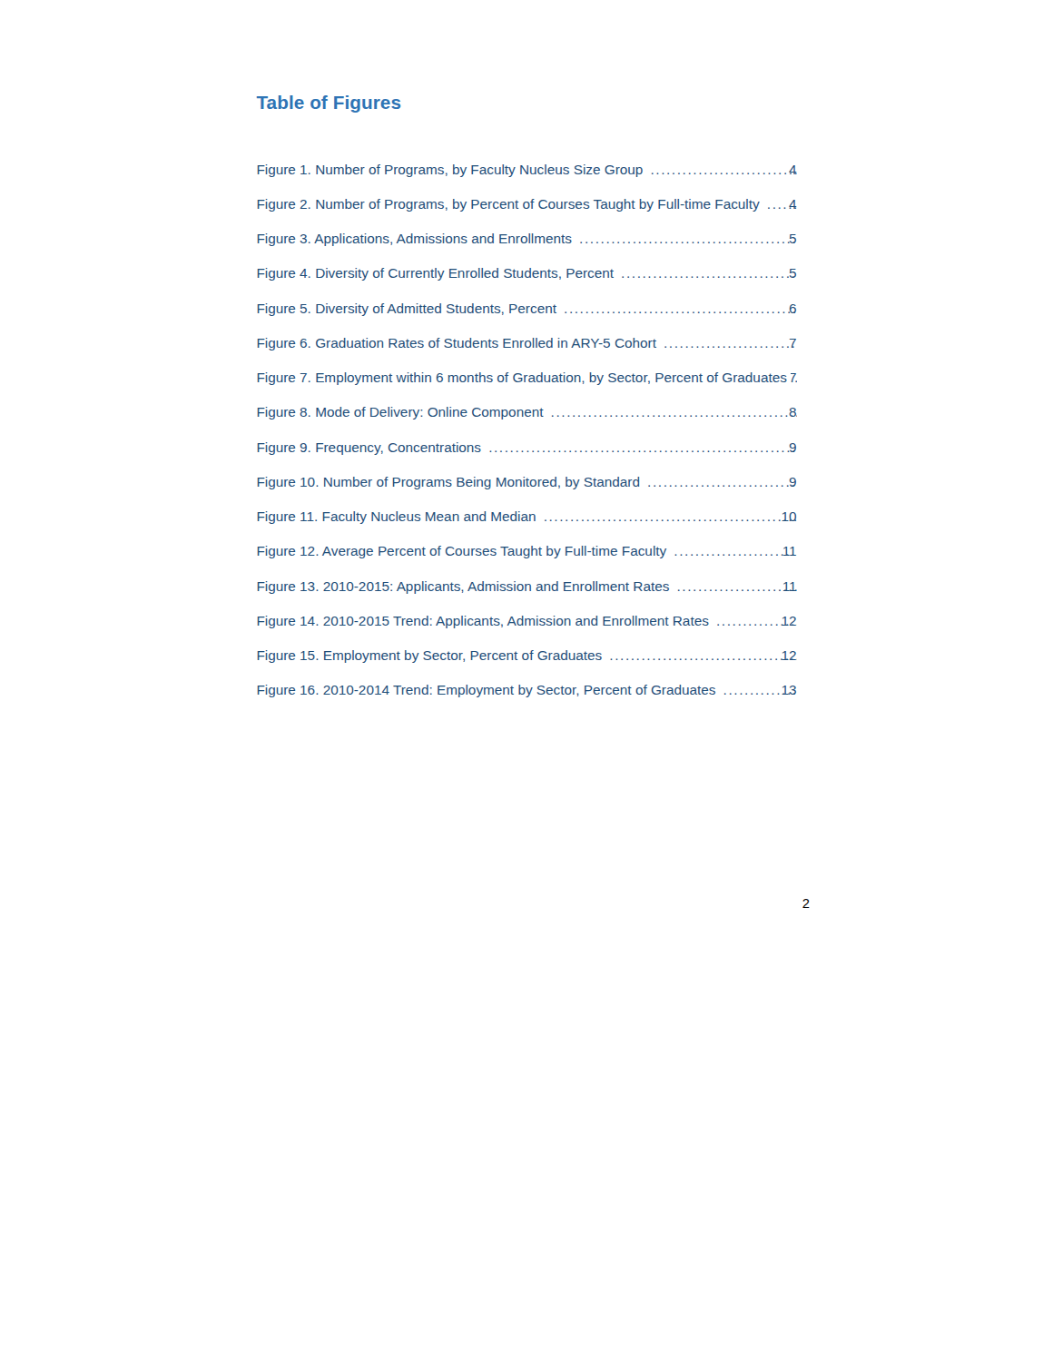Table of Figures
4 Figure 1. Number of Programs, by Faculty Nucleus Size Group .....................................................................
4 Figure 2. Number of Programs, by Percent of Courses Taught by Full-time Faculty ...................................
5 Figure 3. Applications, Admissions and Enrollments ....................................................................................
5 Figure 4. Diversity of Currently Enrolled Students, Percent .......................................................................
6 Figure 5. Diversity of Admitted Students, Percent .......................................................................................
7 Figure 6. Graduation Rates of Students Enrolled in ARY-5 Cohort .............................................................
7 Figure 7. Employment within 6 months of Graduation, by Sector, Percent of Graduates ...........................
8 Figure 8. Mode of Delivery: Online Component .........................................................................................
9 Figure 9. Frequency, Concentrations .......................................................................................................
9 Figure 10. Number of Programs Being Monitored, by Standard ..................................................................
10 Figure 11. Faculty Nucleus Mean and Median ...........................................................................................
11 Figure 12. Average Percent of Courses Taught by Full-time Faculty ........................................................
11 Figure 13. 2010-2015: Applicants, Admission and Enrollment Rates .......................................................
12 Figure 14. 2010-2015 Trend: Applicants, Admission and Enrollment Rates .............................................
12 Figure 15. Employment by Sector, Percent of Graduates ...........................................................................
13 Figure 16. 2010-2014 Trend: Employment by Sector, Percent of Graduates ............................................
2